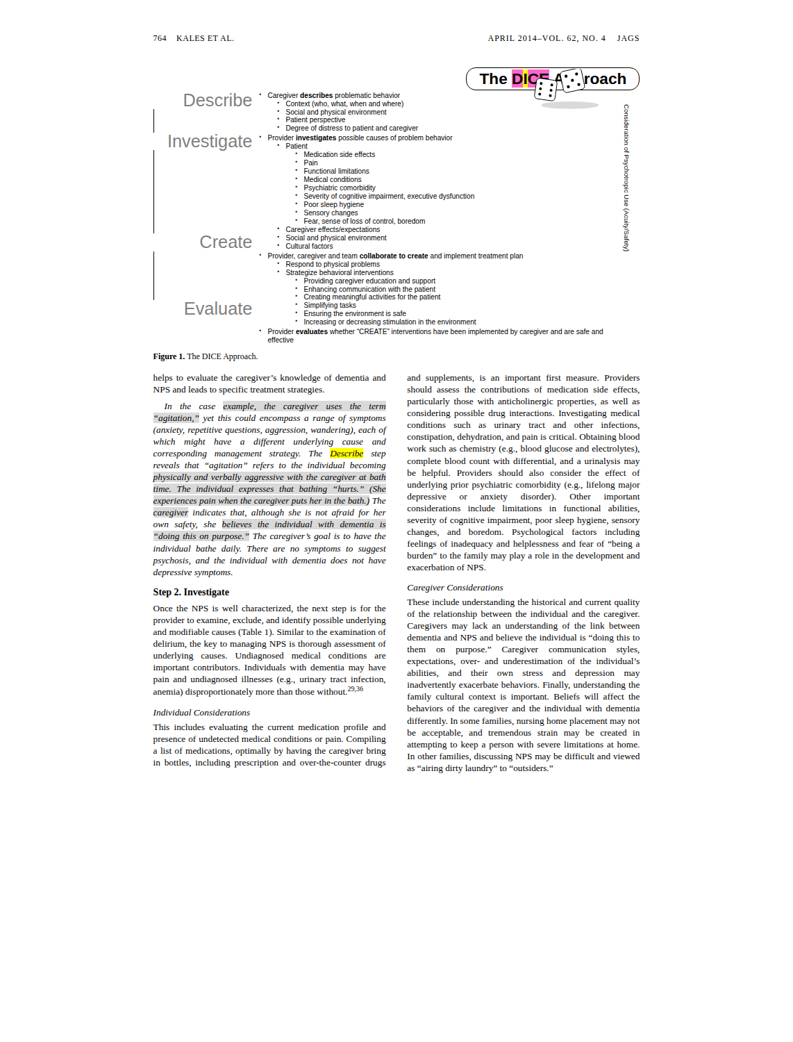764 KALES ET AL.
APRIL 2014–VOL. 62, NO. 4 JAGS
The DICE Approach
Describe
Investigate
Create
Evaluate
Caregiver describes problematic behavior
Context (who, what, when and where)
Social and physical environment
Patient perspective
Degree of distress to patient and caregiver
Provider investigates possible causes of problem behavior
Patient
Medication side effects
Pain
Functional limitations
Medical conditions
Psychiatric comorbidity
Severity of cognitive impairment, executive dysfunction
Poor sleep hygiene
Sensory changes
Fear, sense of loss of control, boredom
Caregiver effects/expectations
Social and physical environment
Cultural factors
Provider, caregiver and team collaborate to create and implement treatment plan
Respond to physical problems
Strategize behavioral interventions
Providing caregiver education and support
Enhancing communication with the patient
Creating meaningful activities for the patient
Simplifying tasks
Ensuring the environment is safe
Increasing or decreasing stimulation in the environment
Provider evaluates whether “CREATE” interventions have been implemented by caregiver and are safe and effective
Consideration of Psychotropic Use (Acuity/Safety)
Figure 1. The DICE Approach.
helps to evaluate the caregiver’s knowledge of dementia and NPS and leads to specific treatment strategies.
In the case example, the caregiver uses the term “agitation,” yet this could encompass a range of symptoms (anxiety, repetitive questions, aggression, wandering), each of which might have a different underlying cause and corresponding management strategy. The Describe step reveals that “agitation” refers to the individual becoming physically and verbally aggressive with the caregiver at bath time. The individual expresses that bathing “hurts.” (She experiences pain when the caregiver puts her in the bath.) The caregiver indicates that, although she is not afraid for her own safety, she believes the individual with dementia is “doing this on purpose.” The caregiver’s goal is to have the individual bathe daily. There are no symptoms to suggest psychosis, and the individual with dementia does not have depressive symptoms.
Step 2. Investigate
Once the NPS is well characterized, the next step is for the provider to examine, exclude, and identify possible underlying and modifiable causes (Table 1). Similar to the examination of delirium, the key to managing NPS is thorough assessment of underlying causes. Undiagnosed medical conditions are important contributors. Individuals with dementia may have pain and undiagnosed illnesses (e.g., urinary tract infection, anemia) disproportionately more than those without.29,36
Individual Considerations
This includes evaluating the current medication profile and presence of undetected medical conditions or pain. Compiling a list of medications, optimally by having the caregiver bring in bottles, including prescription and over-the-counter drugs and supplements, is an important first measure. Providers should assess the contributions of medication side effects, particularly those with anticholinergic properties, as well as considering possible drug interactions. Investigating medical conditions such as urinary tract and other infections, constipation, dehydration, and pain is critical. Obtaining blood work such as chemistry (e.g., blood glucose and electrolytes), complete blood count with differential, and a urinalysis may be helpful. Providers should also consider the effect of underlying prior psychiatric comorbidity (e.g., lifelong major depressive or anxiety disorder). Other important considerations include limitations in functional abilities, severity of cognitive impairment, poor sleep hygiene, sensory changes, and boredom. Psychological factors including feelings of inadequacy and helplessness and fear of “being a burden” to the family may play a role in the development and exacerbation of NPS.
Caregiver Considerations
These include understanding the historical and current quality of the relationship between the individual and the caregiver. Caregivers may lack an understanding of the link between dementia and NPS and believe the individual is “doing this to them on purpose.” Caregiver communication styles, expectations, over- and underestimation of the individual’s abilities, and their own stress and depression may inadvertently exacerbate behaviors. Finally, understanding the family cultural context is important. Beliefs will affect the behaviors of the caregiver and the individual with dementia differently. In some families, nursing home placement may not be acceptable, and tremendous strain may be created in attempting to keep a person with severe limitations at home. In other families, discussing NPS may be difficult and viewed as “airing dirty laundry” to “outsiders.”